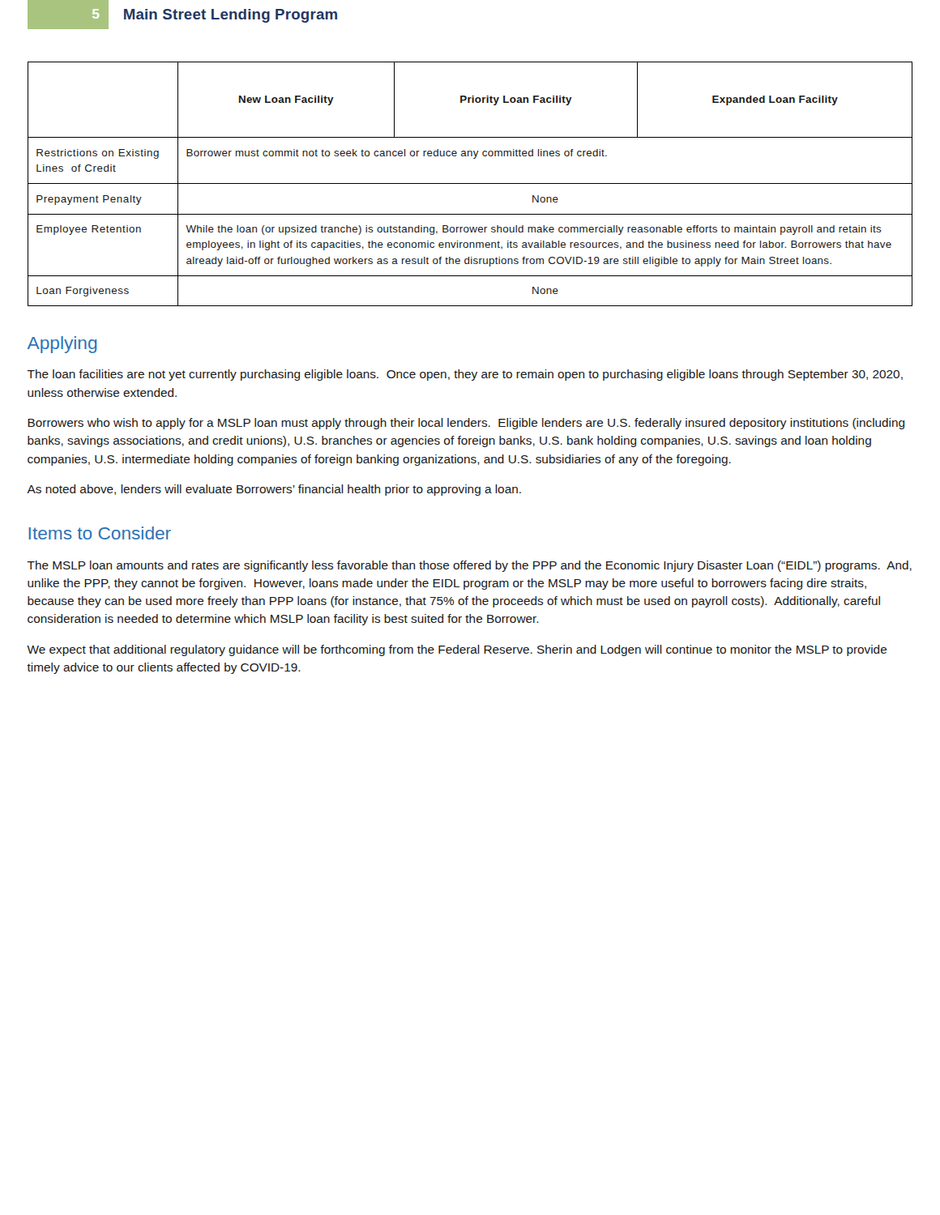5
Main Street Lending Program
| | New Loan Facility | Priority Loan Facility | Expanded Loan Facility |
| --- | --- | --- | --- |
| Restrictions on Existing Lines of Credit | Borrower must commit not to seek to cancel or reduce any committed lines of credit. |
| Prepayment Penalty | None |
| Employee Retention | While the loan (or upsized tranche) is outstanding, Borrower should make commercially reasonable efforts to maintain payroll and retain its employees, in light of its capacities, the economic environment, its available resources, and the business need for labor. Borrowers that have already laid-off or furloughed workers as a result of the disruptions from COVID-19 are still eligible to apply for Main Street loans. |
| Loan Forgiveness | None |
Applying
The loan facilities are not yet currently purchasing eligible loans. Once open, they are to remain open to purchasing eligible loans through September 30, 2020, unless otherwise extended.
Borrowers who wish to apply for a MSLP loan must apply through their local lenders. Eligible lenders are U.S. federally insured depository institutions (including banks, savings associations, and credit unions), U.S. branches or agencies of foreign banks, U.S. bank holding companies, U.S. savings and loan holding companies, U.S. intermediate holding companies of foreign banking organizations, and U.S. subsidiaries of any of the foregoing.
As noted above, lenders will evaluate Borrowers’ financial health prior to approving a loan.
Items to Consider
The MSLP loan amounts and rates are significantly less favorable than those offered by the PPP and the Economic Injury Disaster Loan (“EIDL”) programs. And, unlike the PPP, they cannot be forgiven. However, loans made under the EIDL program or the MSLP may be more useful to borrowers facing dire straits, because they can be used more freely than PPP loans (for instance, that 75% of the proceeds of which must be used on payroll costs). Additionally, careful consideration is needed to determine which MSLP loan facility is best suited for the Borrower.
We expect that additional regulatory guidance will be forthcoming from the Federal Reserve. Sherin and Lodgen will continue to monitor the MSLP to provide timely advice to our clients affected by COVID-19.